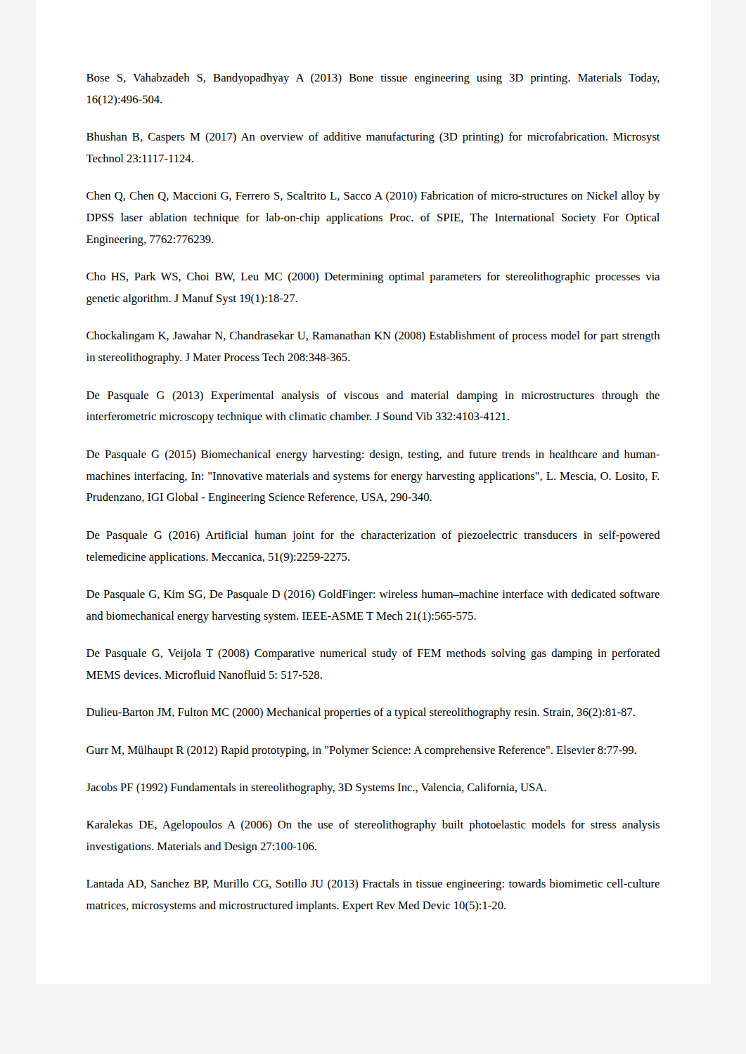Bose S, Vahabzadeh S, Bandyopadhyay A (2013) Bone tissue engineering using 3D printing. Materials Today, 16(12):496-504.
Bhushan B, Caspers M (2017) An overview of additive manufacturing (3D printing) for microfabrication. Microsyst Technol 23:1117-1124.
Chen Q, Chen Q, Maccioni G, Ferrero S, Scaltrito L, Sacco A (2010) Fabrication of micro-structures on Nickel alloy by DPSS laser ablation technique for lab-on-chip applications Proc. of SPIE, The International Society For Optical Engineering, 7762:776239.
Cho HS, Park WS, Choi BW, Leu MC (2000) Determining optimal parameters for stereolithographic processes via genetic algorithm. J Manuf Syst 19(1):18-27.
Chockalingam K, Jawahar N, Chandrasekar U, Ramanathan KN (2008) Establishment of process model for part strength in stereolithography. J Mater Process Tech 208:348-365.
De Pasquale G (2013) Experimental analysis of viscous and material damping in microstructures through the interferometric microscopy technique with climatic chamber. J Sound Vib 332:4103-4121.
De Pasquale G (2015) Biomechanical energy harvesting: design, testing, and future trends in healthcare and human-machines interfacing, In: "Innovative materials and systems for energy harvesting applications", L. Mescia, O. Losito, F. Prudenzano, IGI Global - Engineering Science Reference, USA, 290-340.
De Pasquale G (2016) Artificial human joint for the characterization of piezoelectric transducers in self-powered telemedicine applications. Meccanica, 51(9):2259-2275.
De Pasquale G, Kim SG, De Pasquale D (2016) GoldFinger: wireless human–machine interface with dedicated software and biomechanical energy harvesting system. IEEE-ASME T Mech 21(1):565-575.
De Pasquale G, Veijola T (2008) Comparative numerical study of FEM methods solving gas damping in perforated MEMS devices. Microfluid Nanofluid 5: 517-528.
Dulieu-Barton JM, Fulton MC (2000) Mechanical properties of a typical stereolithography resin. Strain, 36(2):81-87.
Gurr M, Mülhaupt R (2012) Rapid prototyping, in "Polymer Science: A comprehensive Reference". Elsevier 8:77-99.
Jacobs PF (1992) Fundamentals in stereolithography, 3D Systems Inc., Valencia, California, USA.
Karalekas DE, Agelopoulos A (2006) On the use of stereolithography built photoelastic models for stress analysis investigations. Materials and Design 27:100-106.
Lantada AD, Sanchez BP, Murillo CG, Sotillo JU (2013) Fractals in tissue engineering: towards biomimetic cell-culture matrices, microsystems and microstructured implants. Expert Rev Med Devic 10(5):1-20.